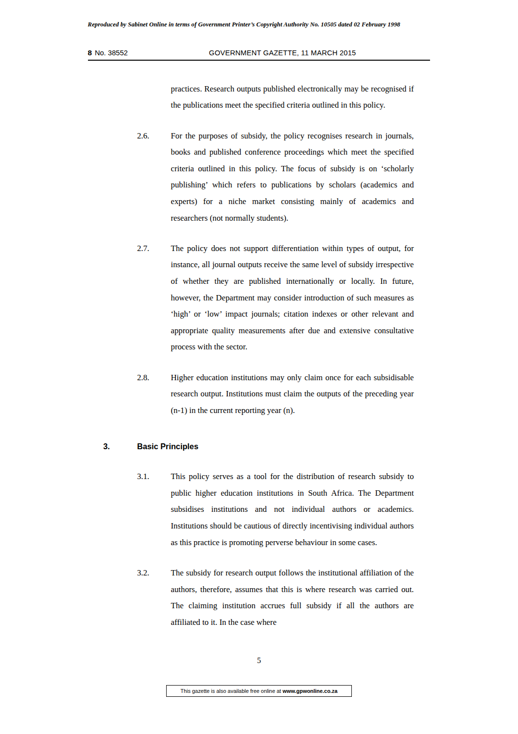Reproduced by Sabinet Online in terms of Government Printer’s Copyright Authority No. 10505 dated 02 February 1998
8 No. 38552
GOVERNMENT GAZETTE, 11 MARCH 2015
practices. Research outputs published electronically may be recognised if the publications meet the specified criteria outlined in this policy.
2.6.
For the purposes of subsidy, the policy recognises research in journals, books and published conference proceedings which meet the specified criteria outlined in this policy. The focus of subsidy is on ‘scholarly publishing’ which refers to publications by scholars (academics and experts) for a niche market consisting mainly of academics and researchers (not normally students).
2.7.
The policy does not support differentiation within types of output, for instance, all journal outputs receive the same level of subsidy irrespective of whether they are published internationally or locally. In future, however, the Department may consider introduction of such measures as ‘high’ or ‘low’ impact journals; citation indexes or other relevant and appropriate quality measurements after due and extensive consultative process with the sector.
2.8.
Higher education institutions may only claim once for each subsidisable research output. Institutions must claim the outputs of the preceding year (n-1) in the current reporting year (n).
3.
Basic Principles
3.1.
This policy serves as a tool for the distribution of research subsidy to public higher education institutions in South Africa. The Department subsidises institutions and not individual authors or academics. Institutions should be cautious of directly incentivising individual authors as this practice is promoting perverse behaviour in some cases.
3.2.
The subsidy for research output follows the institutional affiliation of the authors, therefore, assumes that this is where research was carried out. The claiming institution accrues full subsidy if all the authors are affiliated to it. In the case where
5
This gazette is also available free online at www.gpwonline.co.za